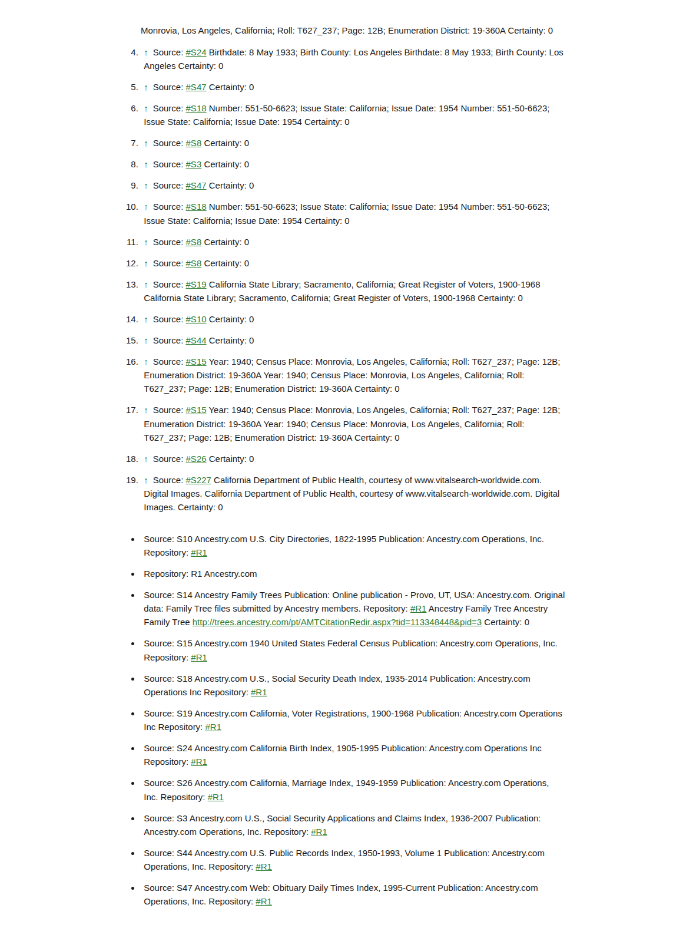Monrovia, Los Angeles, California; Roll: T627_237; Page: 12B; Enumeration District: 19-360A Certainty: 0
↑ Source: #S24 Birthdate: 8 May 1933; Birth County: Los Angeles Birthdate: 8 May 1933; Birth County: Los Angeles Certainty: 0
↑ Source: #S47 Certainty: 0
↑ Source: #S18 Number: 551-50-6623; Issue State: California; Issue Date: 1954 Number: 551-50-6623; Issue State: California; Issue Date: 1954 Certainty: 0
↑ Source: #S8 Certainty: 0
↑ Source: #S3 Certainty: 0
↑ Source: #S47 Certainty: 0
↑ Source: #S18 Number: 551-50-6623; Issue State: California; Issue Date: 1954 Number: 551-50-6623; Issue State: California; Issue Date: 1954 Certainty: 0
↑ Source: #S8 Certainty: 0
↑ Source: #S8 Certainty: 0
↑ Source: #S19 California State Library; Sacramento, California; Great Register of Voters, 1900-1968 California State Library; Sacramento, California; Great Register of Voters, 1900-1968 Certainty: 0
↑ Source: #S10 Certainty: 0
↑ Source: #S44 Certainty: 0
↑ Source: #S15 Year: 1940; Census Place: Monrovia, Los Angeles, California; Roll: T627_237; Page: 12B; Enumeration District: 19-360A Year: 1940; Census Place: Monrovia, Los Angeles, California; Roll: T627_237; Page: 12B; Enumeration District: 19-360A Certainty: 0
↑ Source: #S15 Year: 1940; Census Place: Monrovia, Los Angeles, California; Roll: T627_237; Page: 12B; Enumeration District: 19-360A Year: 1940; Census Place: Monrovia, Los Angeles, California; Roll: T627_237; Page: 12B; Enumeration District: 19-360A Certainty: 0
↑ Source: #S26 Certainty: 0
↑ Source: #S227 California Department of Public Health, courtesy of www.vitalsearch-worldwide.com. Digital Images. California Department of Public Health, courtesy of www.vitalsearch-worldwide.com. Digital Images. Certainty: 0
Source: S10 Ancestry.com U.S. City Directories, 1822-1995 Publication: Ancestry.com Operations, Inc. Repository: #R1
Repository: R1 Ancestry.com
Source: S14 Ancestry Family Trees Publication: Online publication - Provo, UT, USA: Ancestry.com. Original data: Family Tree files submitted by Ancestry members. Repository: #R1 Ancestry Family Tree Ancestry Family Tree http://trees.ancestry.com/pt/AMTCitationRedir.aspx?tid=113348448&pid=3 Certainty: 0
Source: S15 Ancestry.com 1940 United States Federal Census Publication: Ancestry.com Operations, Inc. Repository: #R1
Source: S18 Ancestry.com U.S., Social Security Death Index, 1935-2014 Publication: Ancestry.com Operations Inc Repository: #R1
Source: S19 Ancestry.com California, Voter Registrations, 1900-1968 Publication: Ancestry.com Operations Inc Repository: #R1
Source: S24 Ancestry.com California Birth Index, 1905-1995 Publication: Ancestry.com Operations Inc Repository: #R1
Source: S26 Ancestry.com California, Marriage Index, 1949-1959 Publication: Ancestry.com Operations, Inc. Repository: #R1
Source: S3 Ancestry.com U.S., Social Security Applications and Claims Index, 1936-2007 Publication: Ancestry.com Operations, Inc. Repository: #R1
Source: S44 Ancestry.com U.S. Public Records Index, 1950-1993, Volume 1 Publication: Ancestry.com Operations, Inc. Repository: #R1
Source: S47 Ancestry.com Web: Obituary Daily Times Index, 1995-Current Publication: Ancestry.com Operations, Inc. Repository: #R1